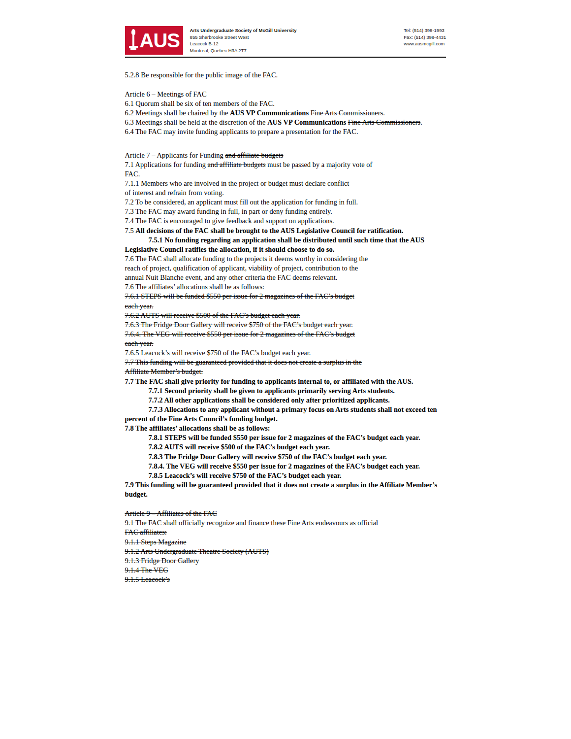AUS
Arts Undergraduate Society of McGill University
855 Sherbrooke Street West
Leacock B-12
Montreal, Quebec H3A 2T7
Tel: (514) 398-1993
Fax: (514) 398-4431
www.ausmcgill.com
5.2.8 Be responsible for the public image of the FAC.
Article 6 – Meetings of FAC
6.1 Quorum shall be six of ten members of the FAC.
6.2 Meetings shall be chaired by the AUS VP Communications Fine Arts Commissioners.
6.3 Meetings shall be held at the discretion of the AUS VP Communications Fine Arts Commissioners.
6.4 The FAC may invite funding applicants to prepare a presentation for the FAC.
Article 7 – Applicants for Funding and affiliate budgets
7.1 Applications for funding and affiliate budgets must be passed by a majority vote of
FAC.
7.1.1 Members who are involved in the project or budget must declare conflict
of interest and refrain from voting.
7.2 To be considered, an applicant must fill out the application for funding in full.
7.3 The FAC may award funding in full, in part or deny funding entirely.
7.4 The FAC is encouraged to give feedback and support on applications.
7.5 All decisions of the FAC shall be brought to the AUS Legislative Council for ratification.
7.5.1 No funding regarding an application shall be distributed until such time that the AUS
Legislative Council ratifies the allocation, if it should choose to do so.
7.6 The FAC shall allocate funding to the projects it deems worthy in considering the
reach of project, qualification of applicant, viability of project, contribution to the
annual Nuit Blanche event, and any other criteria the FAC deems relevant.
7.6 The affiliates’ allocations shall be as follows:
7.6.1 STEPS will be funded $550 per issue for 2 magazines of the FAC’s budget
each year.
7.6.2 AUTS will receive $500 of the FAC’s budget each year.
7.6.3 The Fridge Door Gallery will receive $750 of the FAC’s budget each year.
7.6.4. The VEG will receive $550 per issue for 2 magazines of the FAC’s budget
each year.
7.6.5 Leacock’s will receive $750 of the FAC’s budget each year.
7.7 This funding will be guaranteed provided that it does not create a surplus in the
Affiliate Member’s budget.
7.7 The FAC shall give priority for funding to applicants internal to, or affiliated with the AUS.
7.7.1 Second priority shall be given to applicants primarily serving Arts students.
7.7.2 All other applications shall be considered only after prioritized applicants.
7.7.3 Allocations to any applicant without a primary focus on Arts students shall not exceed ten
percent of the Fine Arts Council’s funding budget.
7.8 The affiliates’ allocations shall be as follows:
7.8.1 STEPS will be funded $550 per issue for 2 magazines of the FAC’s budget each year.
7.8.2 AUTS will receive $500 of the FAC’s budget each year.
7.8.3 The Fridge Door Gallery will receive $750 of the FAC’s budget each year.
7.8.4. The VEG will receive $550 per issue for 2 magazines of the FAC’s budget each year.
7.8.5 Leacock’s will receive $750 of the FAC’s budget each year.
7.9 This funding will be guaranteed provided that it does not create a surplus in the Affiliate Member’s
budget.
Article 9 – Affiliates of the FAC
9.1 The FAC shall officially recognize and finance these Fine Arts endeavours as official
FAC affiliates:
9.1.1 Steps Magazine
9.1.2 Arts Undergraduate Theatre Society (AUTS)
9.1.3 Fridge Door Gallery
9.1.4 The VEG
9.1.5 Leacock’s